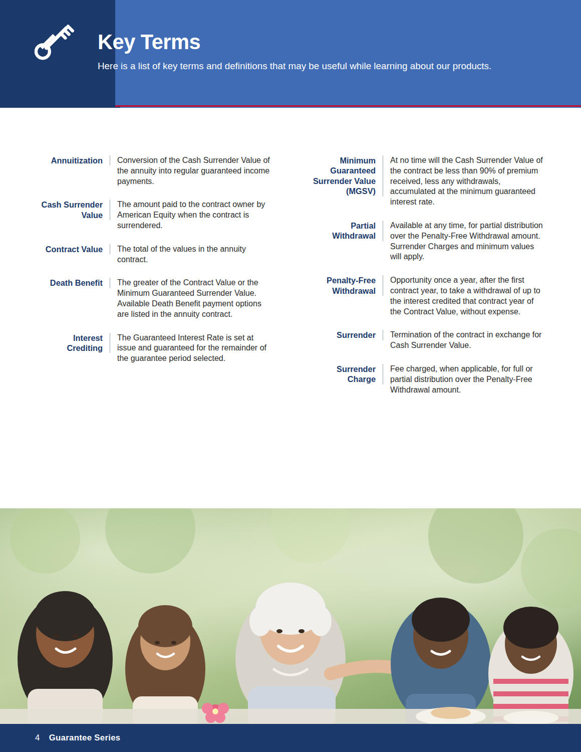Key Terms
Here is a list of key terms and definitions that may be useful while learning about our products.
Annuitization
Conversion of the Cash Surrender Value of the annuity into regular guaranteed income payments.
Cash Surrender Value
The amount paid to the contract owner by American Equity when the contract is surrendered.
Contract Value
The total of the values in the annuity contract.
Death Benefit
The greater of the Contract Value or the Minimum Guaranteed Surrender Value. Available Death Benefit payment options are listed in the annuity contract.
Interest Crediting
The Guaranteed Interest Rate is set at issue and guaranteed for the remainder of the guarantee period selected.
Minimum Guaranteed Surrender Value (MGSV)
At no time will the Cash Surrender Value of the contract be less than 90% of premium received, less any withdrawals, accumulated at the minimum guaranteed interest rate.
Partial Withdrawal
Available at any time, for partial distribution over the Penalty-Free Withdrawal amount. Surrender Charges and minimum values will apply.
Penalty-Free Withdrawal
Opportunity once a year, after the first contract year, to take a withdrawal of up to the interest credited that contract year of the Contract Value, without expense.
Surrender
Termination of the contract in exchange for Cash Surrender Value.
Surrender Charge
Fee charged, when applicable, for full or partial distribution over the Penalty-Free Withdrawal amount.
4 Guarantee Series